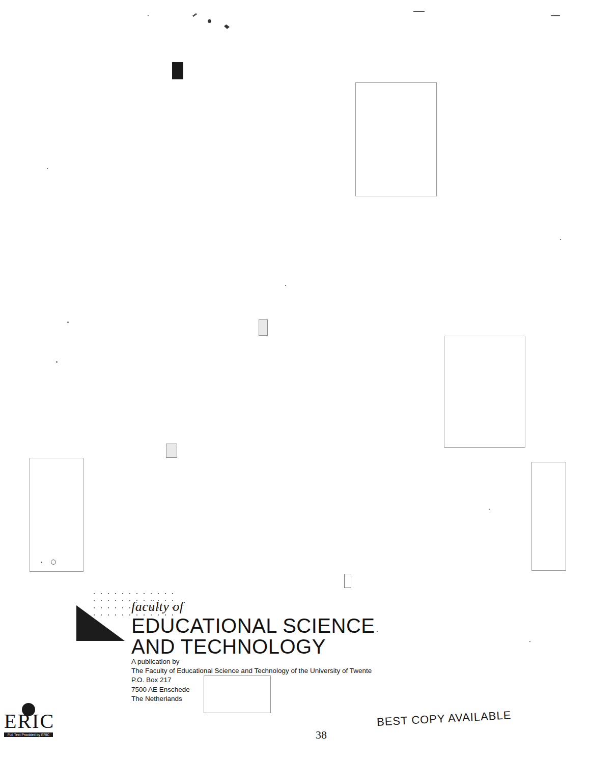faculty of
EDUCATIONAL SCIENCE
AND TECHNOLOGY
A publication by
The Faculty of Educational Science and Technology of the University of Twente
P.O. Box 217
7500 AE Enschede
The Netherlands
ERIC
Full Text Provided by ERIC
BEST COPY AVAILABLE
38